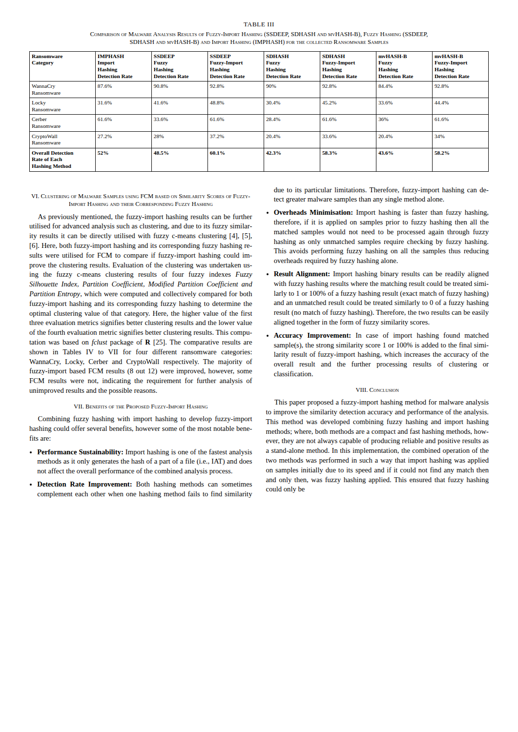TABLE III Comparison of Malware Analysis Results of Fuzzy-Import Hashing (SSDEEP, SDHASH and mvHASH-B), Fuzzy Hashing (SSDEEP,
SDHASH and mvHASH-B) and Import Hashing (IMPHASH) for the collected Ransomware Samples
| Ransomware Category | IMPHASH Import Hashing Detection Rate | SSDEEP Fuzzy Hashing Detection Rate | SSDEEP Fuzzy-Import Hashing Detection Rate | SDHASH Fuzzy Hashing Detection Rate | SDHASH Fuzzy-Import Hashing Detection Rate | mvHASH-B Fuzzy Hashing Detection Rate | mvHASH-B Fuzzy-Import Hashing Detection Rate |
| --- | --- | --- | --- | --- | --- | --- | --- |
| WannaCry Ransomware | 87.6% | 90.8% | 92.8% | 90% | 92.8% | 84.4% | 92.8% |
| Locky Ransomware | 31.6% | 41.6% | 48.8% | 30.4% | 45.2% | 33.6% | 44.4% |
| Cerber Ransomware | 61.6% | 33.6% | 61.6% | 28.4% | 61.6% | 36% | 61.6% |
| CryptoWall Ransomware | 27.2% | 28% | 37.2% | 20.4% | 33.6% | 20.4% | 34% |
| Overall Detection Rate of Each Hashing Method | 52% | 48.5% | 60.1% | 42.3% | 58.3% | 43.6% | 58.2% |
VI. Clustering of Malware Samples using FCM based on Similarity Scores of Fuzzy-Import Hashing and their Corresponding Fuzzy Hashing
As previously mentioned, the fuzzy-import hashing results can be further utilised for advanced analysis such as clustering, and due to its fuzzy similarity results it can be directly utilised with fuzzy c-means clustering [4], [5], [6]. Here, both fuzzy-import hashing and its corresponding fuzzy hashing results were utilised for FCM to compare if fuzzy-import hashing could improve the clustering results. Evaluation of the clustering was undertaken using the fuzzy c-means clustering results of four fuzzy indexes Fuzzy Silhouette Index, Partition Coefficient, Modified Partition Coefficient and Partition Entropy, which were computed and collectively compared for both fuzzy-import hashing and its corresponding fuzzy hashing to determine the optimal clustering value of that category. Here, the higher value of the first three evaluation metrics signifies better clustering results and the lower value of the fourth evaluation metric signifies better clustering results. This computation was based on fclust package of R [25]. The comparative results are shown in Tables IV to VII for four different ransomware categories: WannaCry, Locky, Cerber and CryptoWall respectively. The majority of fuzzy-import based FCM results (8 out 12) were improved, however, some FCM results were not, indicating the requirement for further analysis of unimproved results and the possible reasons.
VII. Benefits of the Proposed Fuzzy-Import Hashing
Combining fuzzy hashing with import hashing to develop fuzzy-import hashing could offer several benefits, however some of the most notable benefits are:
Performance Sustainability: Import hashing is one of the fastest analysis methods as it only generates the hash of a part of a file (i.e., IAT) and does not affect the overall performance of the combined analysis process.
Detection Rate Improvement: Both hashing methods can sometimes complement each other when one hashing method fails to find similarity due to its particular limitations. Therefore, fuzzy-import hashing can detect greater malware samples than any single method alone.
Overheads Minimisation: Import hashing is faster than fuzzy hashing, therefore, if it is applied on samples prior to fuzzy hashing then all the matched samples would not need to be processed again through fuzzy hashing as only unmatched samples require checking by fuzzy hashing. This avoids performing fuzzy hashing on all the samples thus reducing overheads required by fuzzy hashing alone.
Result Alignment: Import hashing binary results can be readily aligned with fuzzy hashing results where the matching result could be treated similarly to 1 or 100% of a fuzzy hashing result (exact match of fuzzy hashing) and an unmatched result could be treated similarly to 0 of a fuzzy hashing result (no match of fuzzy hashing). Therefore, the two results can be easily aligned together in the form of fuzzy similarity scores.
Accuracy Improvement: In case of import hashing found matched sample(s), the strong similarity score 1 or 100% is added to the final similarity result of fuzzy-import hashing, which increases the accuracy of the overall result and the further processing results of clustering or classification.
VIII. Conclusion
This paper proposed a fuzzy-import hashing method for malware analysis to improve the similarity detection accuracy and performance of the analysis. This method was developed combining fuzzy hashing and import hashing methods; where, both methods are a compact and fast hashing methods, however, they are not always capable of producing reliable and positive results as a stand-alone method. In this implementation, the combined operation of the two methods was performed in such a way that import hashing was applied on samples initially due to its speed and if it could not find any match then and only then, was fuzzy hashing applied. This ensured that fuzzy hashing could only be